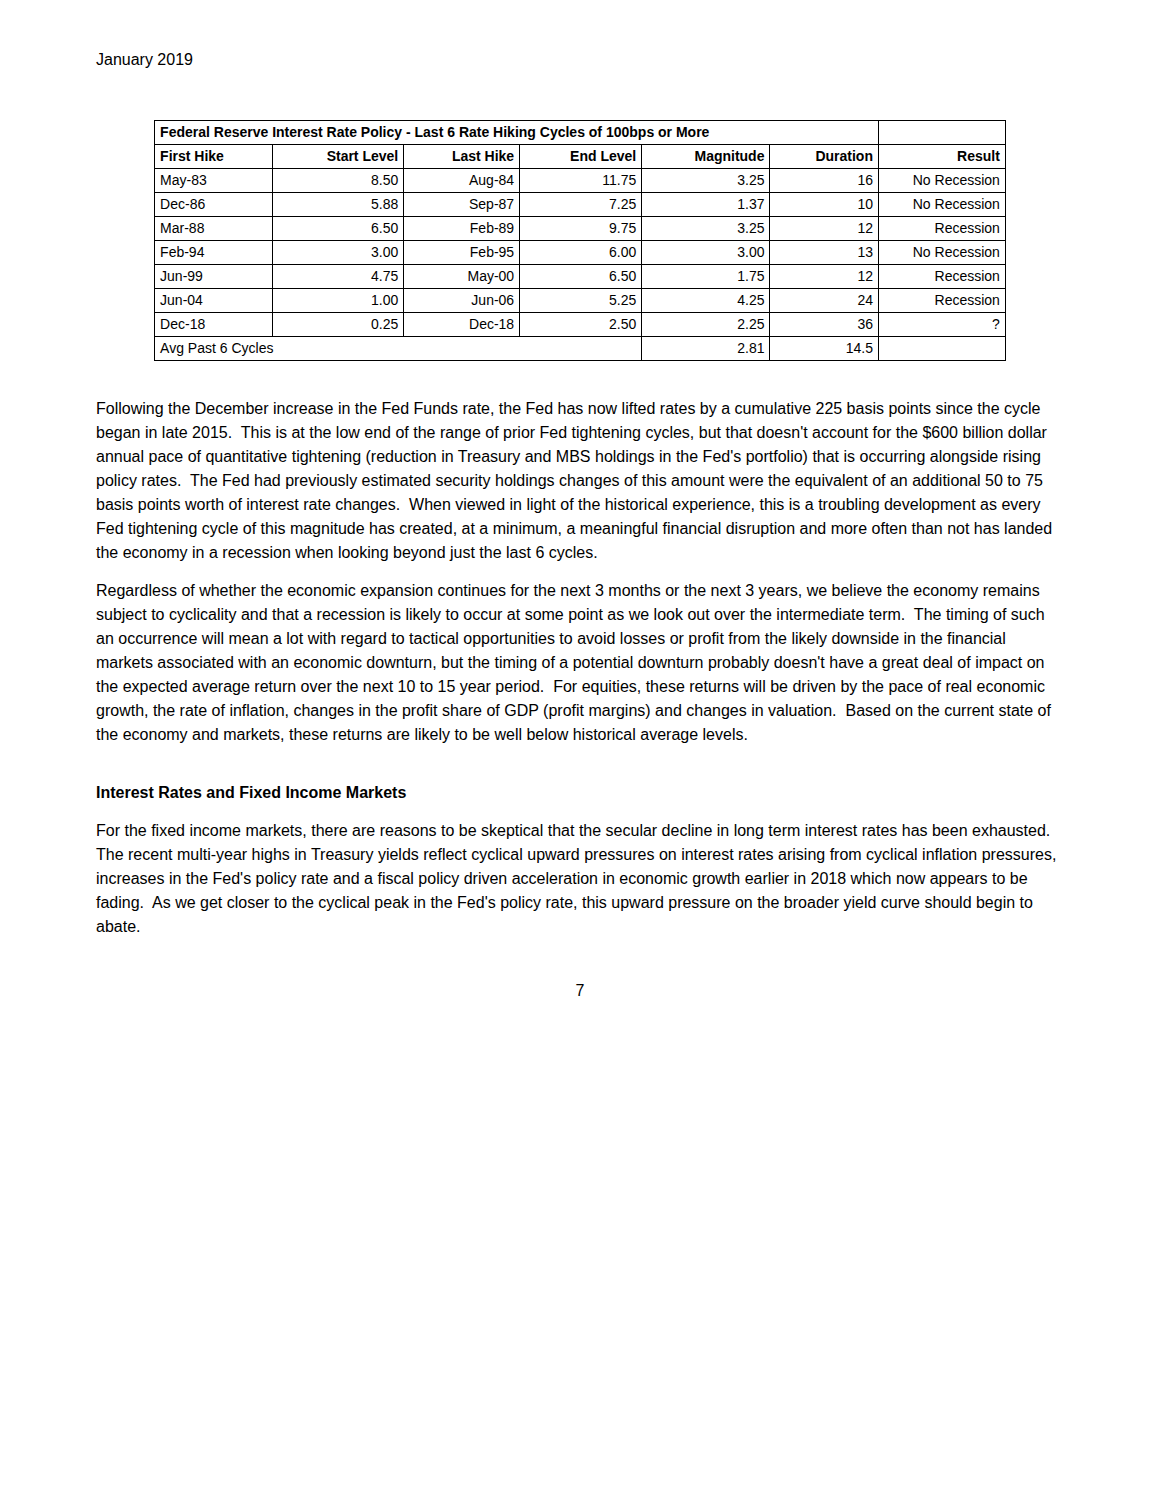January 2019
| Federal Reserve Interest Rate Policy - Last 6 Rate Hiking Cycles of 100bps or More | |
| First Hike | Start Level | Last Hike | End Level | Magnitude | Duration | Result |
| May-83 | 8.50 | Aug-84 | 11.75 | 3.25 | 16 | No Recession |
| Dec-86 | 5.88 | Sep-87 | 7.25 | 1.37 | 10 | No Recession |
| Mar-88 | 6.50 | Feb-89 | 9.75 | 3.25 | 12 | Recession |
| Feb-94 | 3.00 | Feb-95 | 6.00 | 3.00 | 13 | No Recession |
| Jun-99 | 4.75 | May-00 | 6.50 | 1.75 | 12 | Recession |
| Jun-04 | 1.00 | Jun-06 | 5.25 | 4.25 | 24 | Recession |
| Dec-18 | 0.25 | Dec-18 | 2.50 | 2.25 | 36 | ? |
| Avg Past 6 Cycles | 2.81 | 14.5 | |
Following the December increase in the Fed Funds rate, the Fed has now lifted rates by a cumulative 225 basis points since the cycle began in late 2015. This is at the low end of the range of prior Fed tightening cycles, but that doesn't account for the $600 billion dollar annual pace of quantitative tightening (reduction in Treasury and MBS holdings in the Fed's portfolio) that is occurring alongside rising policy rates. The Fed had previously estimated security holdings changes of this amount were the equivalent of an additional 50 to 75 basis points worth of interest rate changes. When viewed in light of the historical experience, this is a troubling development as every Fed tightening cycle of this magnitude has created, at a minimum, a meaningful financial disruption and more often than not has landed the economy in a recession when looking beyond just the last 6 cycles.
Regardless of whether the economic expansion continues for the next 3 months or the next 3 years, we believe the economy remains subject to cyclicality and that a recession is likely to occur at some point as we look out over the intermediate term. The timing of such an occurrence will mean a lot with regard to tactical opportunities to avoid losses or profit from the likely downside in the financial markets associated with an economic downturn, but the timing of a potential downturn probably doesn't have a great deal of impact on the expected average return over the next 10 to 15 year period. For equities, these returns will be driven by the pace of real economic growth, the rate of inflation, changes in the profit share of GDP (profit margins) and changes in valuation. Based on the current state of the economy and markets, these returns are likely to be well below historical average levels.
Interest Rates and Fixed Income Markets
For the fixed income markets, there are reasons to be skeptical that the secular decline in long term interest rates has been exhausted. The recent multi-year highs in Treasury yields reflect cyclical upward pressures on interest rates arising from cyclical inflation pressures, increases in the Fed's policy rate and a fiscal policy driven acceleration in economic growth earlier in 2018 which now appears to be fading. As we get closer to the cyclical peak in the Fed's policy rate, this upward pressure on the broader yield curve should begin to abate.
7